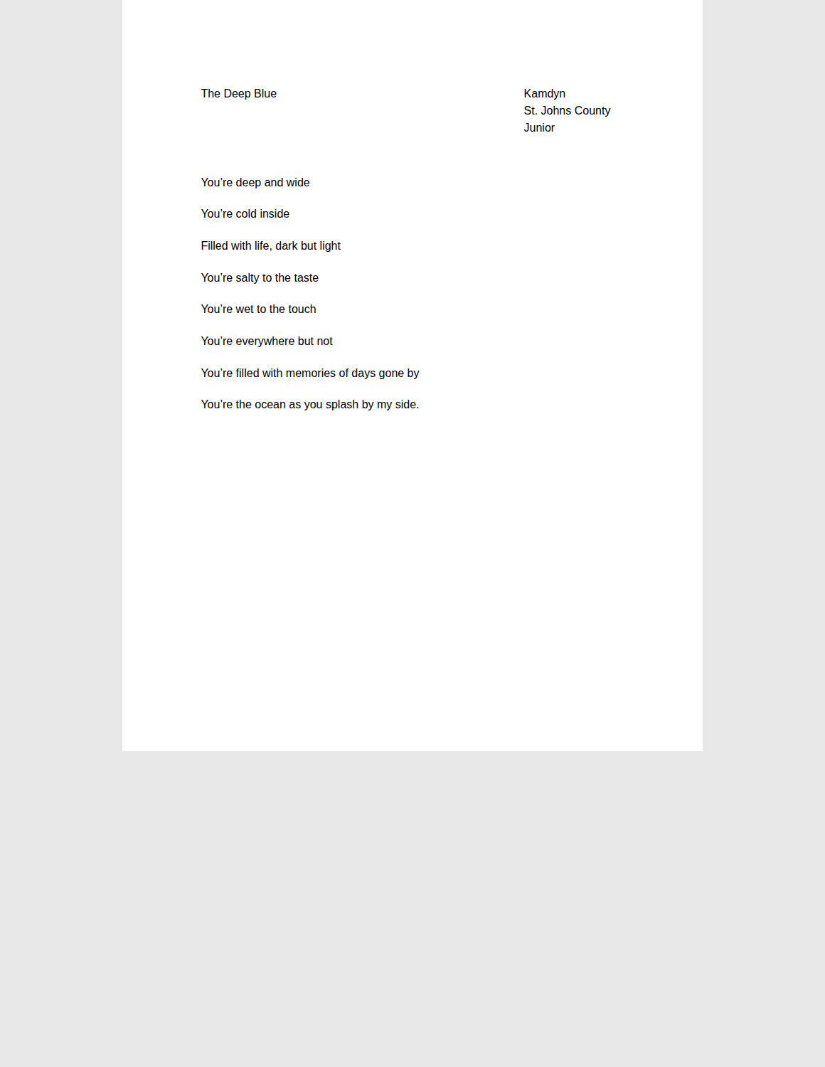The Deep Blue
Kamdyn
St. Johns County
Junior
You’re deep and wide
You’re cold inside
Filled with life, dark but light
You’re salty to the taste
You’re wet to the touch
You’re everywhere but not
You’re filled with memories of days gone by
You’re the ocean as you splash by my side.